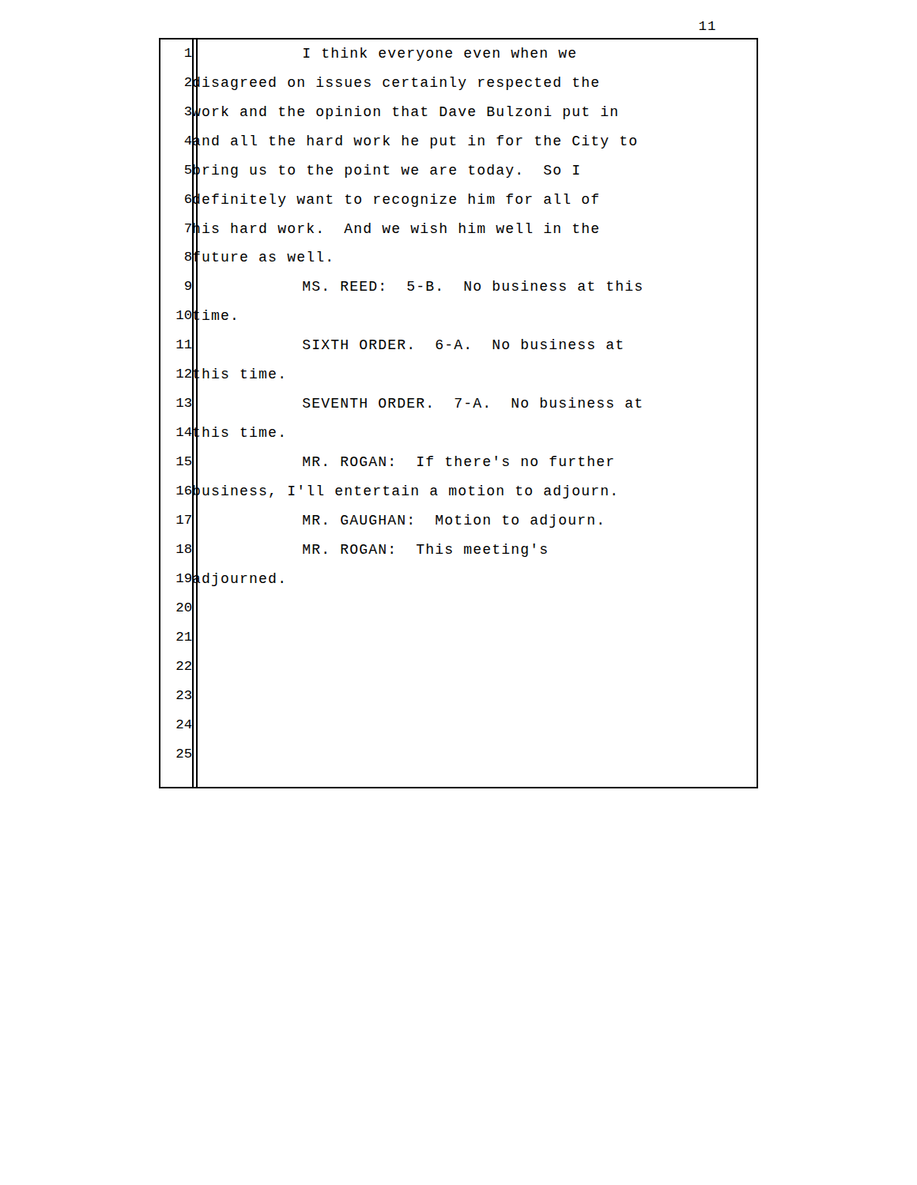11
| 1 | I think everyone even when we |
| 2 | disagreed on issues certainly respected the |
| 3 | work and the opinion that Dave Bulzoni put in |
| 4 | and all the hard work he put in for the City to |
| 5 | bring us to the point we are today. So I |
| 6 | definitely want to recognize him for all of |
| 7 | his hard work. And we wish him well in the |
| 8 | future as well. |
| 9 | MS. REED: 5-B. No business at this |
| 10 | time. |
| 11 | SIXTH ORDER. 6-A. No business at |
| 12 | this time. |
| 13 | SEVENTH ORDER. 7-A. No business at |
| 14 | this time. |
| 15 | MR. ROGAN: If there's no further |
| 16 | business, I'll entertain a motion to adjourn. |
| 17 | MR. GAUGHAN: Motion to adjourn. |
| 18 | MR. ROGAN: This meeting's |
| 19 | adjourned. |
| 20 | |
| 21 | |
| 22 | |
| 23 | |
| 24 | |
| 25 | |